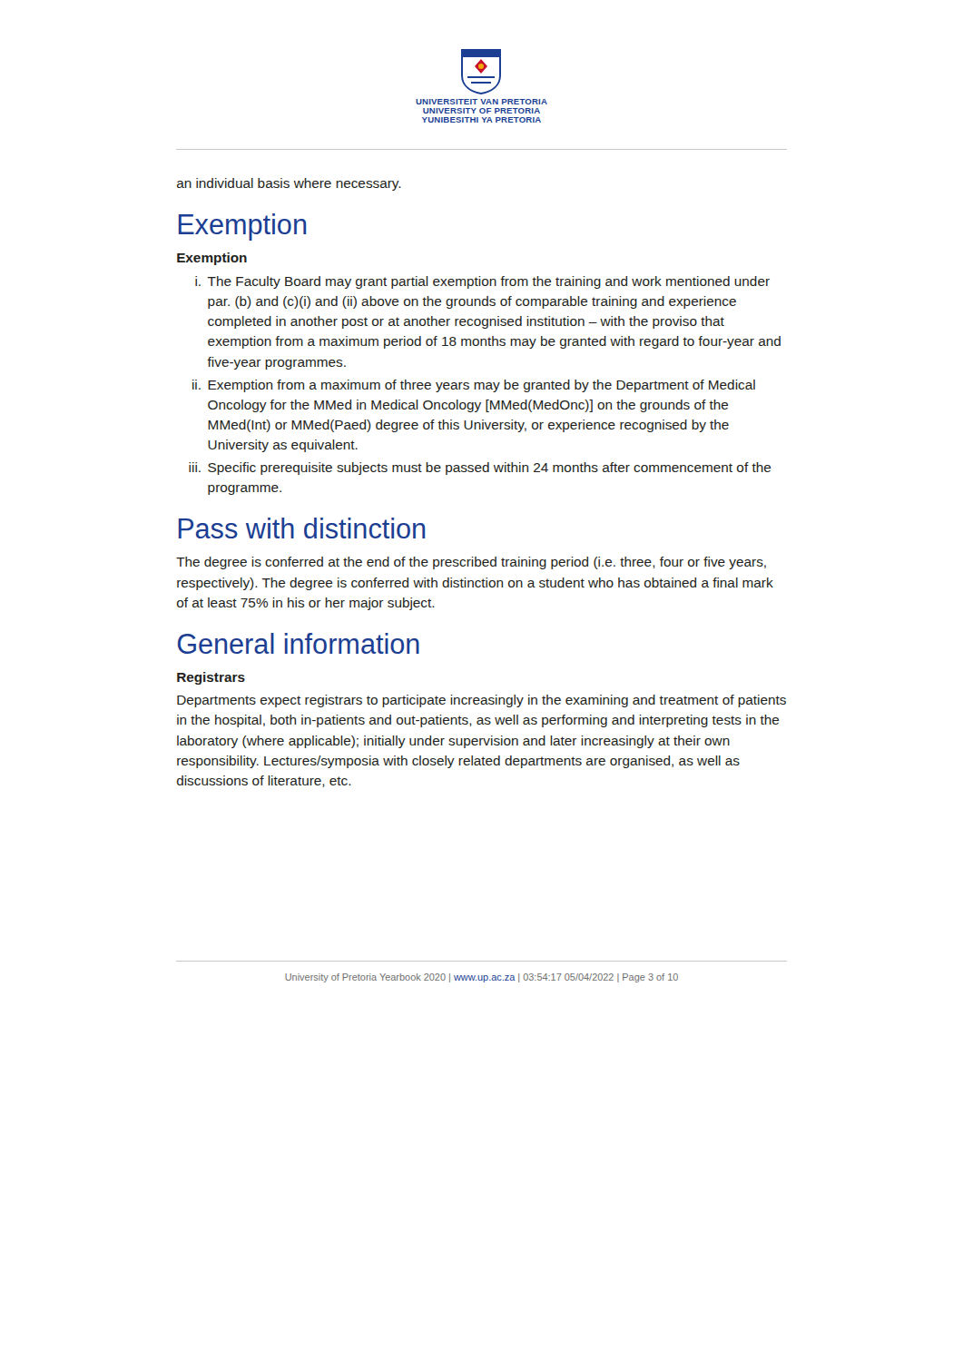UNIVERSITEIT VAN PRETORIA UNIVERSITY OF PRETORIA YUNIBESITHI YA PRETORIA
an individual basis where necessary.
Exemption
Exemption
The Faculty Board may grant partial exemption from the training and work mentioned under par. (b) and (c)(i) and (ii) above on the grounds of comparable training and experience completed in another post or at another recognised institution – with the proviso that exemption from a maximum period of 18 months may be granted with regard to four-year and five-year programmes.
Exemption from a maximum of three years may be granted by the Department of Medical Oncology for the MMed in Medical Oncology [MMed(MedOnc)] on the grounds of the MMed(Int) or MMed(Paed) degree of this University, or experience recognised by the University as equivalent.
Specific prerequisite subjects must be passed within 24 months after commencement of the programme.
Pass with distinction
The degree is conferred at the end of the prescribed training period (i.e. three, four or five years, respectively). The degree is conferred with distinction on a student who has obtained a final mark of at least 75% in his or her major subject.
General information
Registrars
Departments expect registrars to participate increasingly in the examining and treatment of patients in the hospital, both in-patients and out-patients, as well as performing and interpreting tests in the laboratory (where applicable); initially under supervision and later increasingly at their own responsibility. Lectures/symposia with closely related departments are organised, as well as discussions of literature, etc.
University of Pretoria Yearbook 2020 | www.up.ac.za | 03:54:17 05/04/2022 | Page 3 of 10